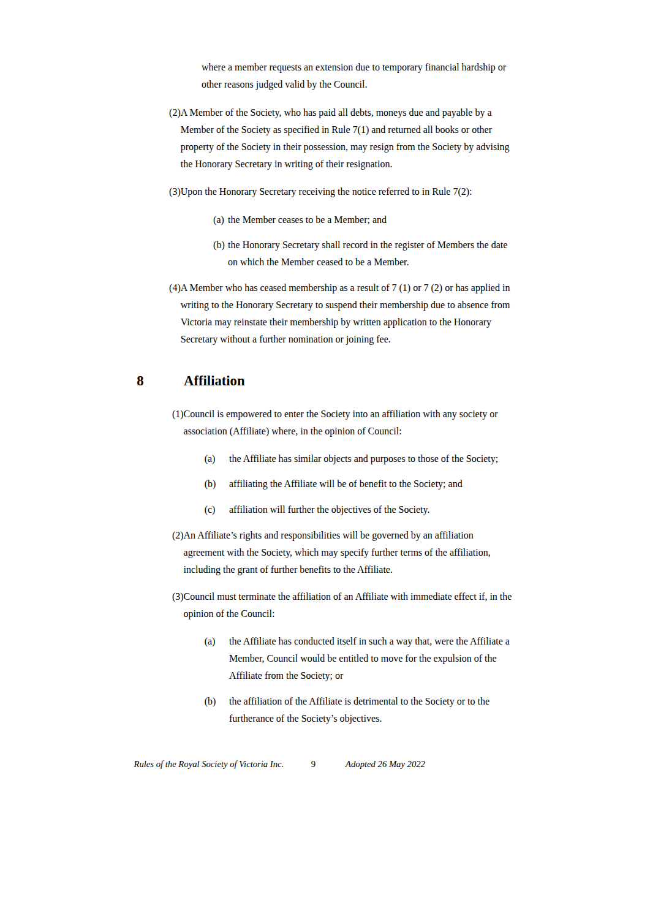where a member requests an extension due to temporary financial hardship or other reasons judged valid by the Council.
(2)
A Member of the Society, who has paid all debts, moneys due and payable by a Member of the Society as specified in Rule 7(1) and returned all books or other property of the Society in their possession, may resign from the Society by advising the Honorary Secretary in writing of their resignation.
(3)
Upon the Honorary Secretary receiving the notice referred to in Rule 7(2):
(a)
the Member ceases to be a Member; and
(b)
the Honorary Secretary shall record in the register of Members the date on which the Member ceased to be a Member.
(4)
A Member who has ceased membership as a result of 7 (1) or 7 (2) or has applied in writing to the Honorary Secretary to suspend their membership due to absence from Victoria may reinstate their membership by written application to the Honorary Secretary without a further nomination or joining fee.
8 Affiliation
(1)
Council is empowered to enter the Society into an affiliation with any society or association (Affiliate) where, in the opinion of Council:
(a)
the Affiliate has similar objects and purposes to those of the Society;
(b)
affiliating the Affiliate will be of benefit to the Society; and
(c)
affiliation will further the objectives of the Society.
(2)
An Affiliate’s rights and responsibilities will be governed by an affiliation agreement with the Society, which may specify further terms of the affiliation, including the grant of further benefits to the Affiliate.
(3)
Council must terminate the affiliation of an Affiliate with immediate effect if, in the opinion of the Council:
(a)
the Affiliate has conducted itself in such a way that, were the Affiliate a Member, Council would be entitled to move for the expulsion of the Affiliate from the Society; or
(b)
the affiliation of the Affiliate is detrimental to the Society or to the furtherance of the Society’s objectives.
Rules of the Royal Society of Victoria Inc.
9
Adopted 26 May 2022